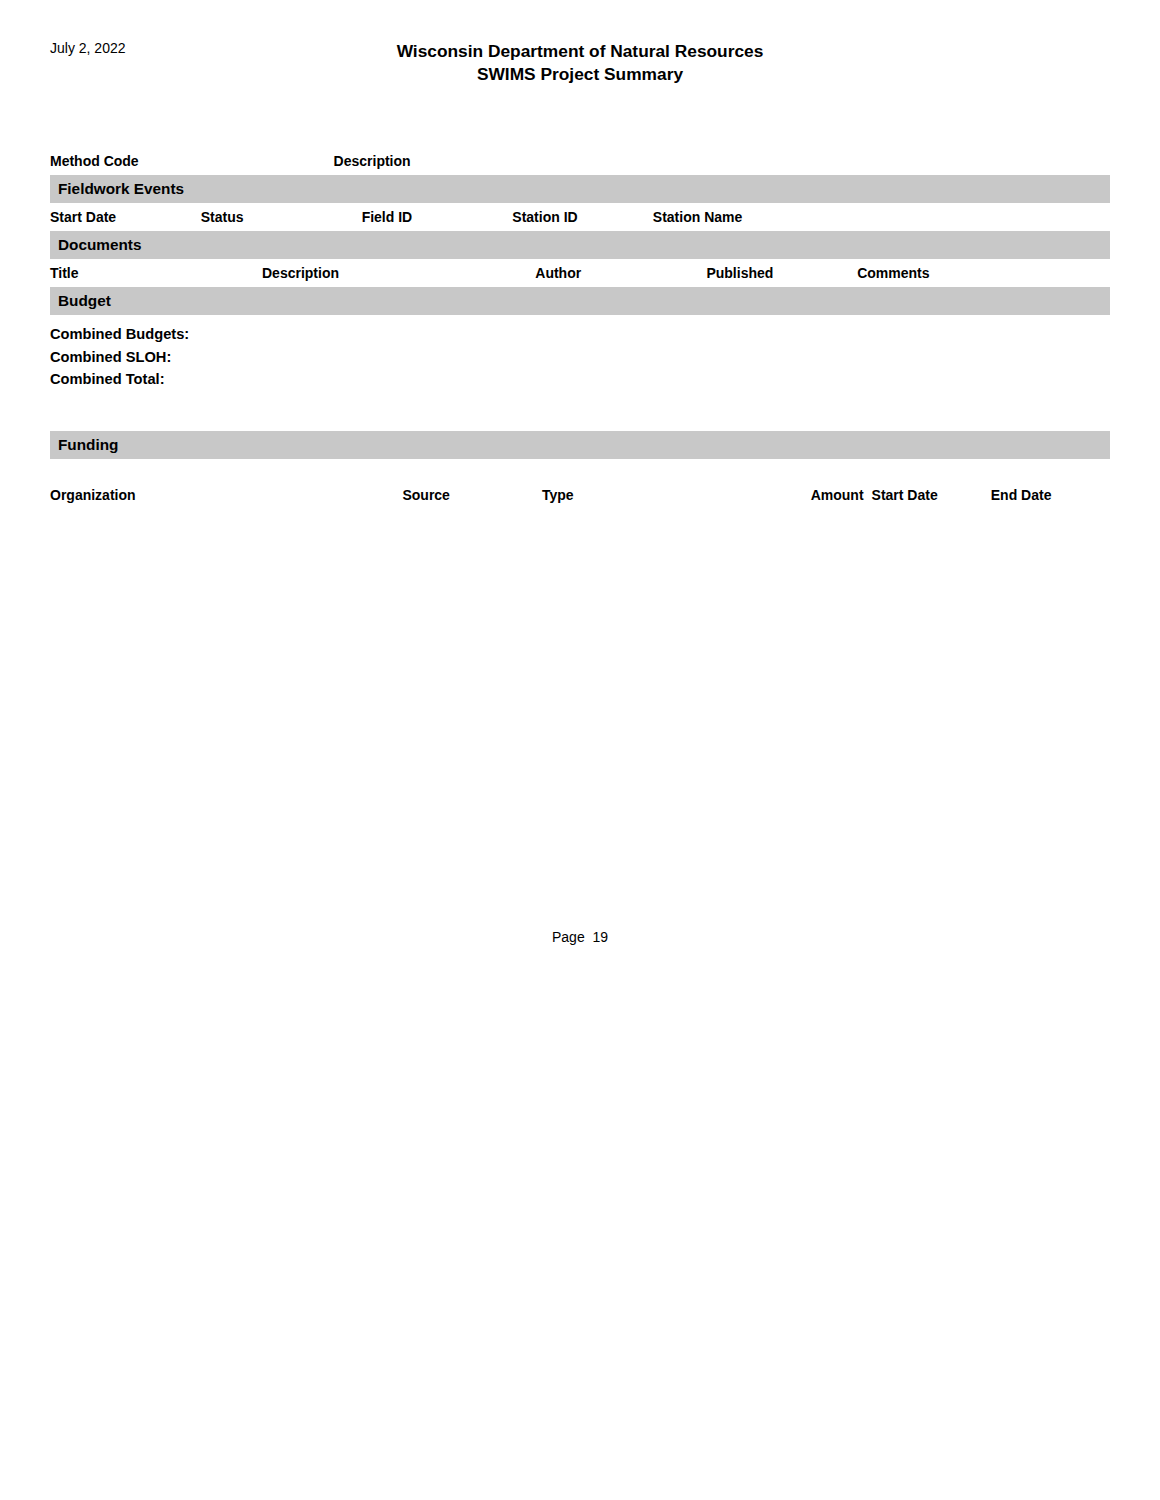July 2, 2022
Wisconsin Department of Natural Resources
SWIMS Project Summary
| Method Code | Description |
| --- | --- |
Fieldwork Events
| Start Date | Status | Field ID | Station ID | Station Name |
| --- | --- | --- | --- | --- |
Documents
| Title | Description | Author | Published | Comments |
| --- | --- | --- | --- | --- |
Budget
Combined Budgets:
Combined SLOH:
Combined Total:
Funding
| Organization | Source | Type | Amount | Start Date | End Date |
| --- | --- | --- | --- | --- | --- |
Page 19